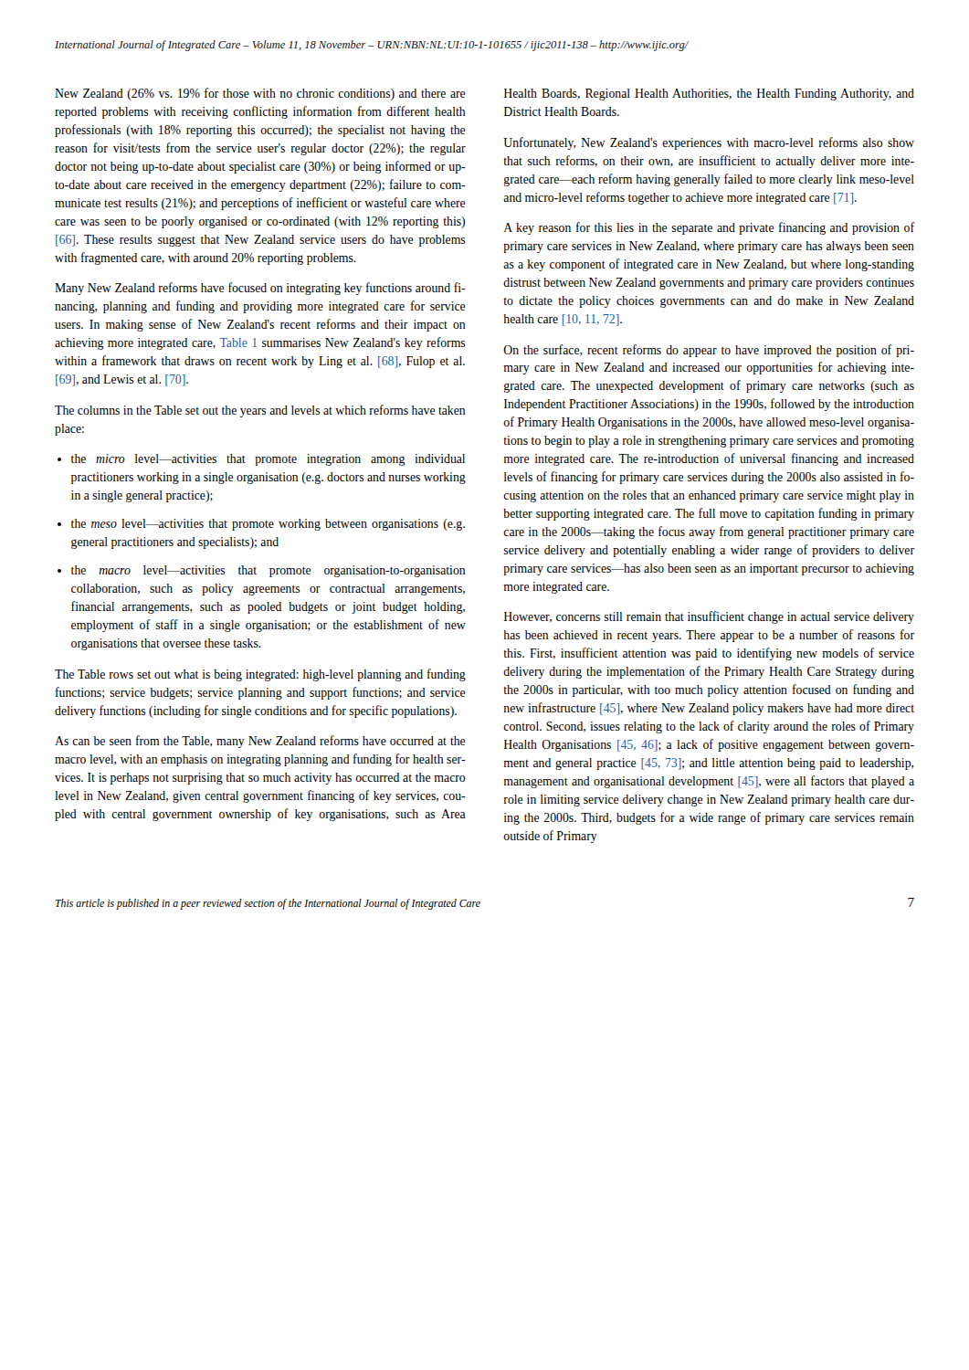International Journal of Integrated Care – Volume 11, 18 November – URN:NBN:NL:UI:10-1-101655 / ijic2011-138 – http://www.ijic.org/
New Zealand (26% vs. 19% for those with no chronic conditions) and there are reported problems with receiving conflicting information from different health professionals (with 18% reporting this occurred); the specialist not having the reason for visit/tests from the service user's regular doctor (22%); the regular doctor not being up-to-date about specialist care (30%) or being informed or up-to-date about care received in the emergency department (22%); failure to communicate test results (21%); and perceptions of inefficient or wasteful care where care was seen to be poorly organised or co-ordinated (with 12% reporting this) [66]. These results suggest that New Zealand service users do have problems with fragmented care, with around 20% reporting problems.
Many New Zealand reforms have focused on integrating key functions around financing, planning and funding and providing more integrated care for service users. In making sense of New Zealand's recent reforms and their impact on achieving more integrated care, Table 1 summarises New Zealand's key reforms within a framework that draws on recent work by Ling et al. [68], Fulop et al. [69], and Lewis et al. [70].
The columns in the Table set out the years and levels at which reforms have taken place:
the micro level—activities that promote integration among individual practitioners working in a single organisation (e.g. doctors and nurses working in a single general practice);
the meso level—activities that promote working between organisations (e.g. general practitioners and specialists); and
the macro level—activities that promote organisation-to-organisation collaboration, such as policy agreements or contractual arrangements, financial arrangements, such as pooled budgets or joint budget holding, employment of staff in a single organisation; or the establishment of new organisations that oversee these tasks.
The Table rows set out what is being integrated: high-level planning and funding functions; service budgets; service planning and support functions; and service delivery functions (including for single conditions and for specific populations).
As can be seen from the Table, many New Zealand reforms have occurred at the macro level, with an emphasis on integrating planning and funding for health services. It is perhaps not surprising that so much activity has occurred at the macro level in New Zealand, given central government financing of key services, coupled with central government ownership of key organisations, such as Area Health Boards, Regional Health Authorities, the Health Funding Authority, and District Health Boards.
Unfortunately, New Zealand's experiences with macro-level reforms also show that such reforms, on their own, are insufficient to actually deliver more integrated care—each reform having generally failed to more clearly link meso-level and micro-level reforms together to achieve more integrated care [71].
A key reason for this lies in the separate and private financing and provision of primary care services in New Zealand, where primary care has always been seen as a key component of integrated care in New Zealand, but where long-standing distrust between New Zealand governments and primary care providers continues to dictate the policy choices governments can and do make in New Zealand health care [10, 11, 72].
On the surface, recent reforms do appear to have improved the position of primary care in New Zealand and increased our opportunities for achieving integrated care. The unexpected development of primary care networks (such as Independent Practitioner Associations) in the 1990s, followed by the introduction of Primary Health Organisations in the 2000s, have allowed meso-level organisations to begin to play a role in strengthening primary care services and promoting more integrated care. The re-introduction of universal financing and increased levels of financing for primary care services during the 2000s also assisted in focusing attention on the roles that an enhanced primary care service might play in better supporting integrated care. The full move to capitation funding in primary care in the 2000s—taking the focus away from general practitioner primary care service delivery and potentially enabling a wider range of providers to deliver primary care services—has also been seen as an important precursor to achieving more integrated care.
However, concerns still remain that insufficient change in actual service delivery has been achieved in recent years. There appear to be a number of reasons for this. First, insufficient attention was paid to identifying new models of service delivery during the implementation of the Primary Health Care Strategy during the 2000s in particular, with too much policy attention focused on funding and new infrastructure [45], where New Zealand policy makers have had more direct control. Second, issues relating to the lack of clarity around the roles of Primary Health Organisations [45, 46]; a lack of positive engagement between government and general practice [45, 73]; and little attention being paid to leadership, management and organisational development [45], were all factors that played a role in limiting service delivery change in New Zealand primary health care during the 2000s. Third, budgets for a wide range of primary care services remain outside of Primary
This article is published in a peer reviewed section of the International Journal of Integrated Care 7